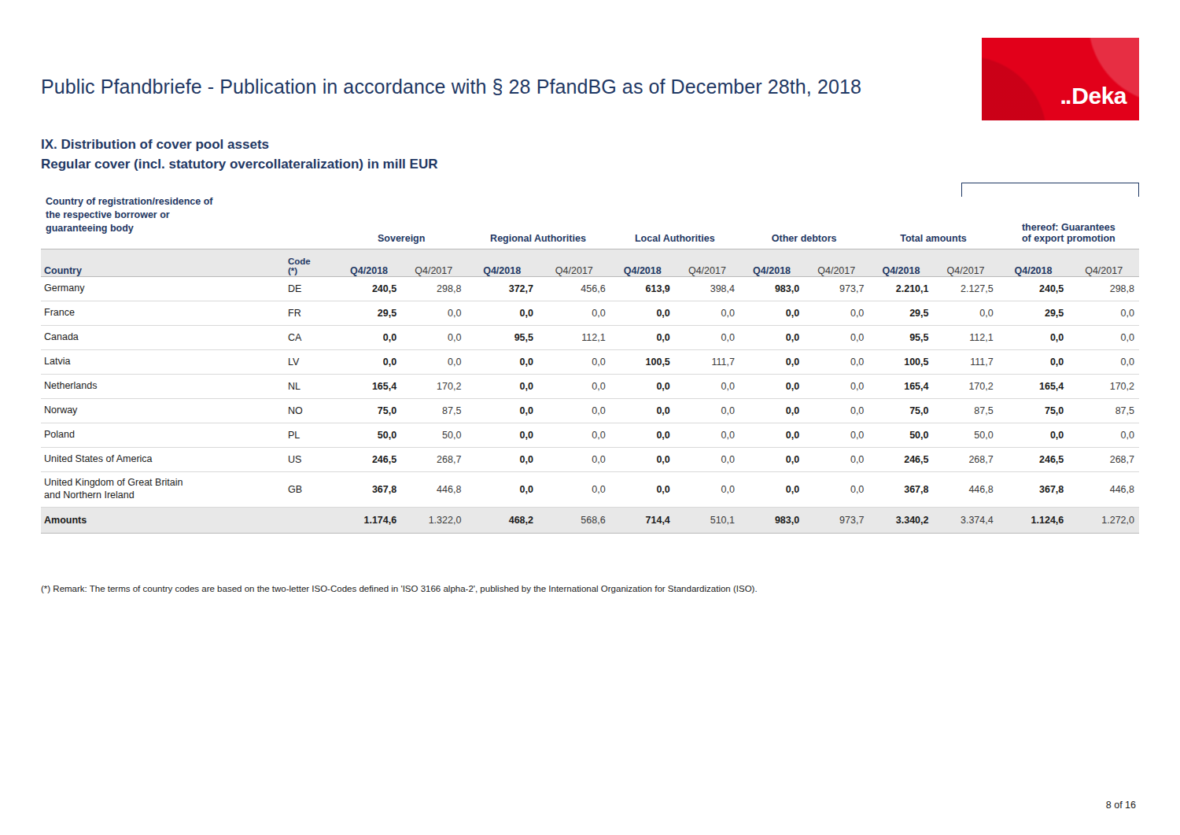.. Deka
Public Pfandbriefe - Publication in accordance with § 28 PfandBG as of December 28th, 2018
IX. Distribution of cover pool assets
Regular cover (incl. statutory overcollateralization) in mill EUR
| Country of registration/residence of the respective borrower or guaranteeing body | | Sovereign | Regional Authorities | Local Authorities | Other debtors | Total amounts | thereof: Guarantees of export promotion |
| --- | --- | --- | --- | --- | --- | --- | --- |
| Country | Code (*) | Q4/2018 | Q4/2017 | Q4/2018 | Q4/2017 | Q4/2018 | Q4/2017 | Q4/2018 | Q4/2017 | Q4/2018 | Q4/2017 | Q4/2018 | Q4/2017 |
| Germany | DE | 240,5 | 298,8 | 372,7 | 456,6 | 613,9 | 398,4 | 983,0 | 973,7 | 2.210,1 | 2.127,5 | 240,5 | 298,8 |
| France | FR | 29,5 | 0,0 | 0,0 | 0,0 | 0,0 | 0,0 | 0,0 | 0,0 | 29,5 | 0,0 | 29,5 | 0,0 |
| Canada | CA | 0,0 | 0,0 | 95,5 | 112,1 | 0,0 | 0,0 | 0,0 | 0,0 | 95,5 | 112,1 | 0,0 | 0,0 |
| Latvia | LV | 0,0 | 0,0 | 0,0 | 0,0 | 100,5 | 111,7 | 0,0 | 0,0 | 100,5 | 111,7 | 0,0 | 0,0 |
| Netherlands | NL | 165,4 | 170,2 | 0,0 | 0,0 | 0,0 | 0,0 | 0,0 | 0,0 | 165,4 | 170,2 | 165,4 | 170,2 |
| Norway | NO | 75,0 | 87,5 | 0,0 | 0,0 | 0,0 | 0,0 | 0,0 | 0,0 | 75,0 | 87,5 | 75,0 | 87,5 |
| Poland | PL | 50,0 | 50,0 | 0,0 | 0,0 | 0,0 | 0,0 | 0,0 | 0,0 | 50,0 | 50,0 | 0,0 | 0,0 |
| United States of America | US | 246,5 | 268,7 | 0,0 | 0,0 | 0,0 | 0,0 | 0,0 | 0,0 | 246,5 | 268,7 | 246,5 | 268,7 |
| United Kingdom of Great Britain and Northern Ireland | GB | 367,8 | 446,8 | 0,0 | 0,0 | 0,0 | 0,0 | 0,0 | 0,0 | 367,8 | 446,8 | 367,8 | 446,8 |
| Amounts | 1.174,6 | 1.322,0 | 468,2 | 568,6 | 714,4 | 510,1 | 983,0 | 973,7 | 3.340,2 | 3.374,4 | 1.124,6 | 1.272,0 |
(*) Remark: The terms of country codes are based on the two-letter ISO-Codes defined in 'ISO 3166 alpha-2', published by the International Organization for Standardization (ISO).
8 of 16